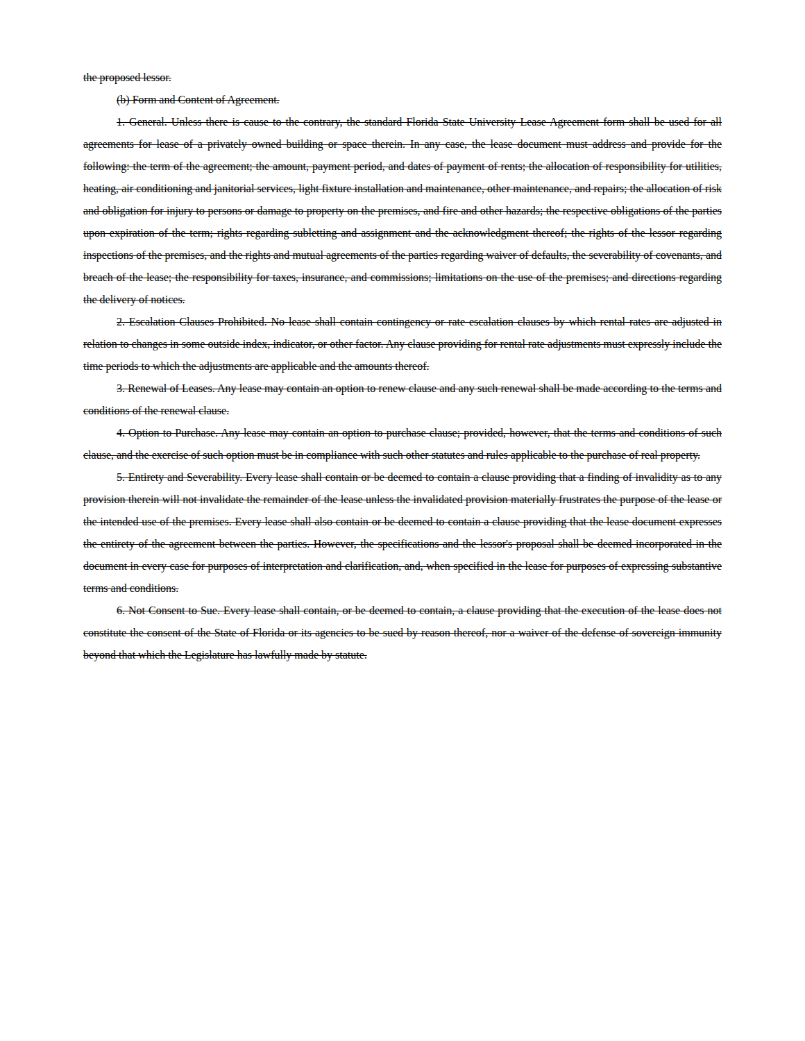the proposed lessor.
(b) Form and Content of Agreement.
1. General. Unless there is cause to the contrary, the standard Florida State University Lease Agreement form shall be used for all agreements for lease of a privately owned building or space therein. In any case, the lease document must address and provide for the following: the term of the agreement; the amount, payment period, and dates of payment of rents; the allocation of responsibility for utilities, heating, air conditioning and janitorial services, light fixture installation and maintenance, other maintenance, and repairs; the allocation of risk and obligation for injury to persons or damage to property on the premises, and fire and other hazards; the respective obligations of the parties upon expiration of the term; rights regarding subletting and assignment and the acknowledgment thereof; the rights of the lessor regarding inspections of the premises, and the rights and mutual agreements of the parties regarding waiver of defaults, the severability of covenants, and breach of the lease; the responsibility for taxes, insurance, and commissions; limitations on the use of the premises; and directions regarding the delivery of notices.
2. Escalation Clauses Prohibited. No lease shall contain contingency or rate escalation clauses by which rental rates are adjusted in relation to changes in some outside index, indicator, or other factor. Any clause providing for rental rate adjustments must expressly include the time periods to which the adjustments are applicable and the amounts thereof.
3. Renewal of Leases. Any lease may contain an option to renew clause and any such renewal shall be made according to the terms and conditions of the renewal clause.
4. Option to Purchase. Any lease may contain an option to purchase clause; provided, however, that the terms and conditions of such clause, and the exercise of such option must be in compliance with such other statutes and rules applicable to the purchase of real property.
5. Entirety and Severability. Every lease shall contain or be deemed to contain a clause providing that a finding of invalidity as to any provision therein will not invalidate the remainder of the lease unless the invalidated provision materially frustrates the purpose of the lease or the intended use of the premises. Every lease shall also contain or be deemed to contain a clause providing that the lease document expresses the entirety of the agreement between the parties. However, the specifications and the lessor's proposal shall be deemed incorporated in the document in every case for purposes of interpretation and clarification, and, when specified in the lease for purposes of expressing substantive terms and conditions.
6. Not Consent to Sue. Every lease shall contain, or be deemed to contain, a clause providing that the execution of the lease does not constitute the consent of the State of Florida or its agencies to be sued by reason thereof, nor a waiver of the defense of sovereign immunity beyond that which the Legislature has lawfully made by statute.